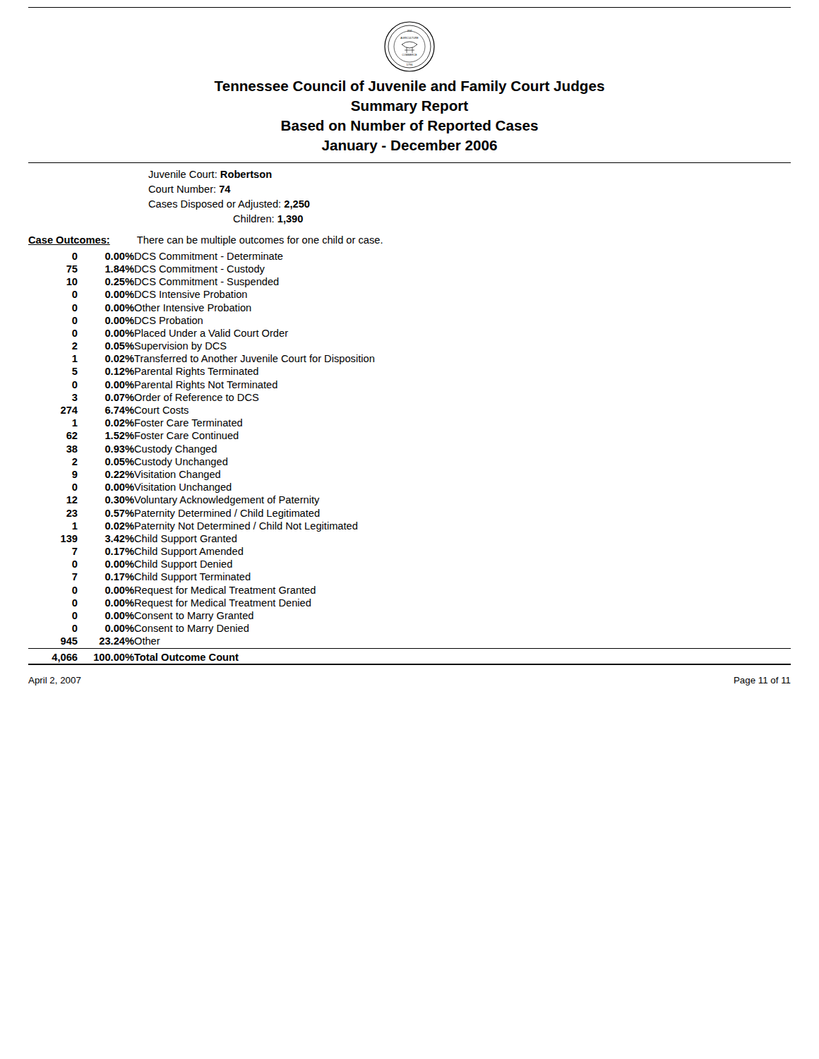XVI AGRICULTURE COMMERCE 1796
Tennessee Council of Juvenile and Family Court Judges
Summary Report
Based on Number of Reported Cases
January - December 2006
Juvenile Court: Robertson
Court Number: 74
Cases Disposed or Adjusted: 2,250
Children: 1,390
Case Outcomes: There can be multiple outcomes for one child or case.
| 0 | 0.00% | DCS Commitment - Determinate |
| 75 | 1.84% | DCS Commitment - Custody |
| 10 | 0.25% | DCS Commitment - Suspended |
| 0 | 0.00% | DCS Intensive Probation |
| 0 | 0.00% | Other Intensive Probation |
| 0 | 0.00% | DCS Probation |
| 0 | 0.00% | Placed Under a Valid Court Order |
| 2 | 0.05% | Supervision by DCS |
| 1 | 0.02% | Transferred to Another Juvenile Court for Disposition |
| 5 | 0.12% | Parental Rights Terminated |
| 0 | 0.00% | Parental Rights Not Terminated |
| 3 | 0.07% | Order of Reference to DCS |
| 274 | 6.74% | Court Costs |
| 1 | 0.02% | Foster Care Terminated |
| 62 | 1.52% | Foster Care Continued |
| 38 | 0.93% | Custody Changed |
| 2 | 0.05% | Custody Unchanged |
| 9 | 0.22% | Visitation Changed |
| 0 | 0.00% | Visitation Unchanged |
| 12 | 0.30% | Voluntary Acknowledgement of Paternity |
| 23 | 0.57% | Paternity Determined / Child Legitimated |
| 1 | 0.02% | Paternity Not Determined / Child Not Legitimated |
| 139 | 3.42% | Child Support Granted |
| 7 | 0.17% | Child Support Amended |
| 0 | 0.00% | Child Support Denied |
| 7 | 0.17% | Child Support Terminated |
| 0 | 0.00% | Request for Medical Treatment Granted |
| 0 | 0.00% | Request for Medical Treatment Denied |
| 0 | 0.00% | Consent to Marry Granted |
| 0 | 0.00% | Consent to Marry Denied |
| 945 | 23.24% | Other |
| 4,066 | 100.00% | Total Outcome Count |
April 2, 2007
Page 11 of 11